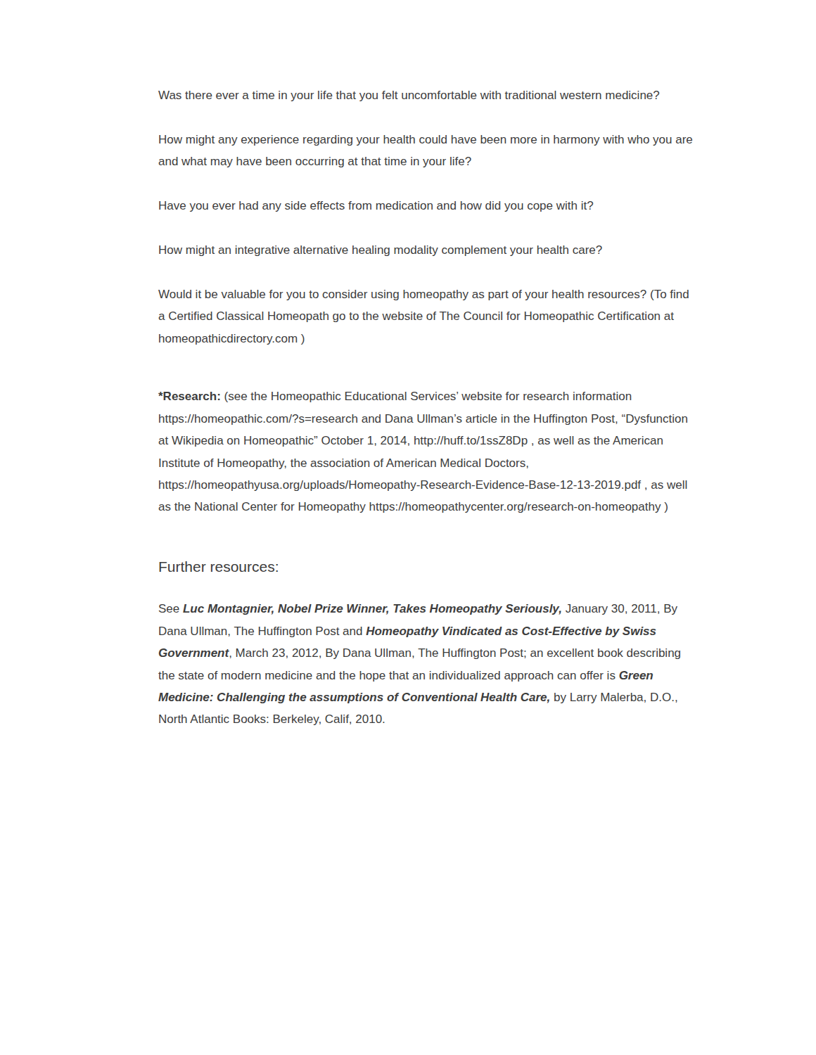Was there ever a time in your life that you felt uncomfortable with traditional western medicine?
How might any experience regarding your health could have been more in harmony with who you are and what may have been occurring at that time in your life?
Have you ever had any side effects from medication and how did you cope with it?
How might an integrative alternative healing modality complement your health care?
Would it be valuable for you to consider using homeopathy as part of your health resources? (To find a Certified Classical Homeopath go to the website of The Council for Homeopathic Certification at homeopathicdirectory.com )
*Research: (see the Homeopathic Educational Services’ website for research information https://homeopathic.com/?s=research and Dana Ullman’s article in the Huffington Post, “Dysfunction at Wikipedia on Homeopathic” October 1, 2014, http://huff.to/1ssZ8Dp , as well as the American Institute of Homeopathy, the association of American Medical Doctors, https://homeopathyusa.org/uploads/Homeopathy-Research-Evidence-Base-12-13-2019.pdf , as well as the National Center for Homeopathy https://homeopathycenter.org/research-on-homeopathy )
Further resources:
See Luc Montagnier, Nobel Prize Winner, Takes Homeopathy Seriously, January 30, 2011, By Dana Ullman, The Huffington Post and Homeopathy Vindicated as Cost-Effective by Swiss Government, March 23, 2012, By Dana Ullman, The Huffington Post; an excellent book describing the state of modern medicine and the hope that an individualized approach can offer is Green Medicine: Challenging the assumptions of Conventional Health Care, by Larry Malerba, D.O., North Atlantic Books: Berkeley, Calif, 2010.